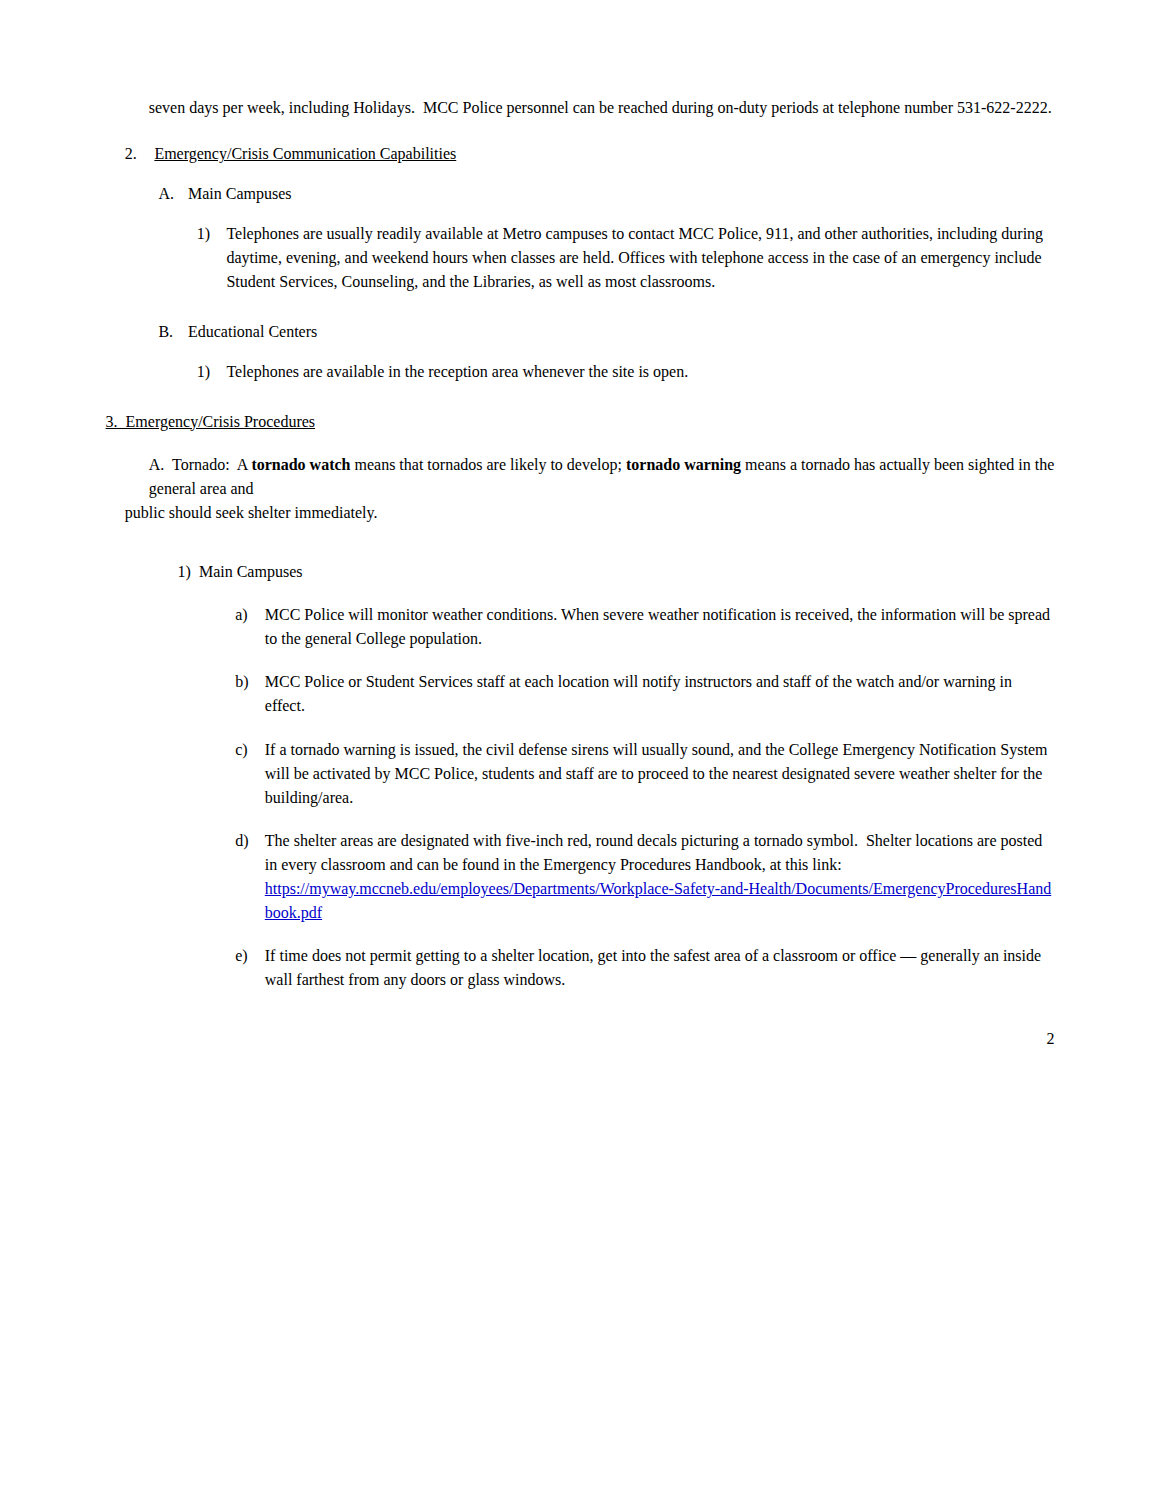seven days per week, including Holidays. MCC Police personnel can be reached during on-duty periods at telephone number 531-622-2222.
2. Emergency/Crisis Communication Capabilities
A. Main Campuses
1) Telephones are usually readily available at Metro campuses to contact MCC Police, 911, and other authorities, including during daytime, evening, and weekend hours when classes are held. Offices with telephone access in the case of an emergency include Student Services, Counseling, and the Libraries, as well as most classrooms.
B. Educational Centers
1) Telephones are available in the reception area whenever the site is open.
3. Emergency/Crisis Procedures
A. Tornado: A tornado watch means that tornados are likely to develop; tornado warning means a tornado has actually been sighted in the general area and
public should seek shelter immediately.
1) Main Campuses
a) MCC Police will monitor weather conditions. When severe weather notification is received, the information will be spread to the general College population.
b) MCC Police or Student Services staff at each location will notify instructors and staff of the watch and/or warning in effect.
c) If a tornado warning is issued, the civil defense sirens will usually sound, and the College Emergency Notification System will be activated by MCC Police, students and staff are to proceed to the nearest designated severe weather shelter for the building/area.
d) The shelter areas are designated with five-inch red, round decals picturing a tornado symbol. Shelter locations are posted in every classroom and can be found in the Emergency Procedures Handbook, at this link:
https://myway.mccneb.edu/employees/Departments/Workplace-Safety-and-Health/Documents/EmergencyProceduresHandbook.pdf
e) If time does not permit getting to a shelter location, get into the safest area of a classroom or office — generally an inside wall farthest from any doors or glass windows.
2